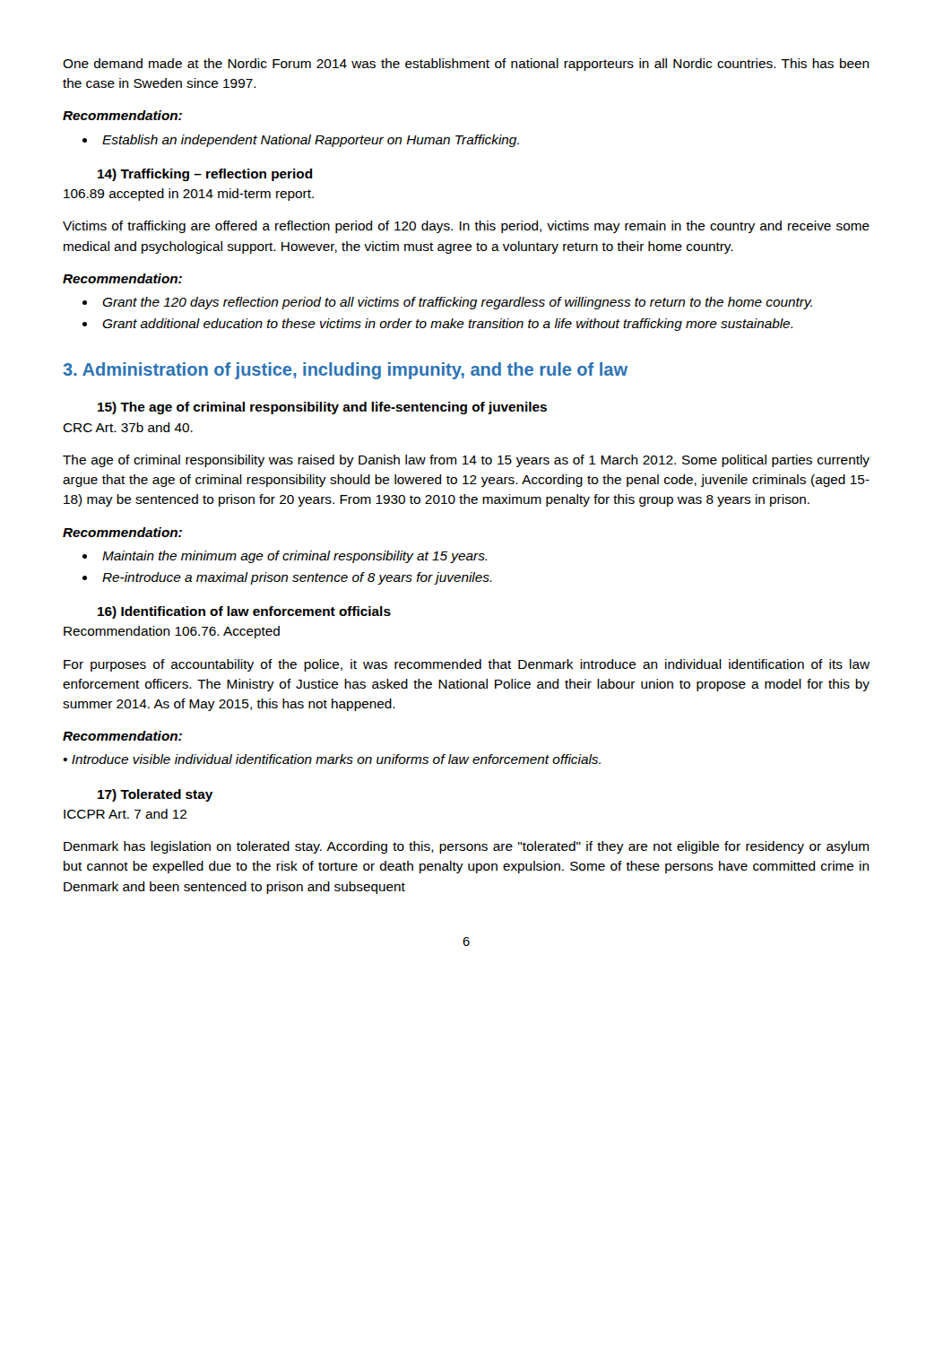One demand made at the Nordic Forum 2014 was the establishment of national rapporteurs in all Nordic countries. This has been the case in Sweden since 1997.
Recommendation:
Establish an independent National Rapporteur on Human Trafficking.
14) Trafficking – reflection period
106.89 accepted in 2014 mid-term report.
Victims of trafficking are offered a reflection period of 120 days. In this period, victims may remain in the country and receive some medical and psychological support. However, the victim must agree to a voluntary return to their home country.
Recommendation:
Grant the 120 days reflection period to all victims of trafficking regardless of willingness to return to the home country.
Grant additional education to these victims in order to make transition to a life without trafficking more sustainable.
3. Administration of justice, including impunity, and the rule of law
15) The age of criminal responsibility and life-sentencing of juveniles
CRC Art. 37b and 40.
The age of criminal responsibility was raised by Danish law from 14 to 15 years as of 1 March 2012. Some political parties currently argue that the age of criminal responsibility should be lowered to 12 years. According to the penal code, juvenile criminals (aged 15-18) may be sentenced to prison for 20 years. From 1930 to 2010 the maximum penalty for this group was 8 years in prison.
Recommendation:
Maintain the minimum age of criminal responsibility at 15 years.
Re-introduce a maximal prison sentence of 8 years for juveniles.
16) Identification of law enforcement officials
Recommendation 106.76. Accepted
For purposes of accountability of the police, it was recommended that Denmark introduce an individual identification of its law enforcement officers. The Ministry of Justice has asked the National Police and their labour union to propose a model for this by summer 2014. As of May 2015, this has not happened.
Recommendation:
• Introduce visible individual identification marks on uniforms of law enforcement officials.
17) Tolerated stay
ICCPR Art. 7 and 12
Denmark has legislation on tolerated stay. According to this, persons are "tolerated" if they are not eligible for residency or asylum but cannot be expelled due to the risk of torture or death penalty upon expulsion. Some of these persons have committed crime in Denmark and been sentenced to prison and subsequent
6